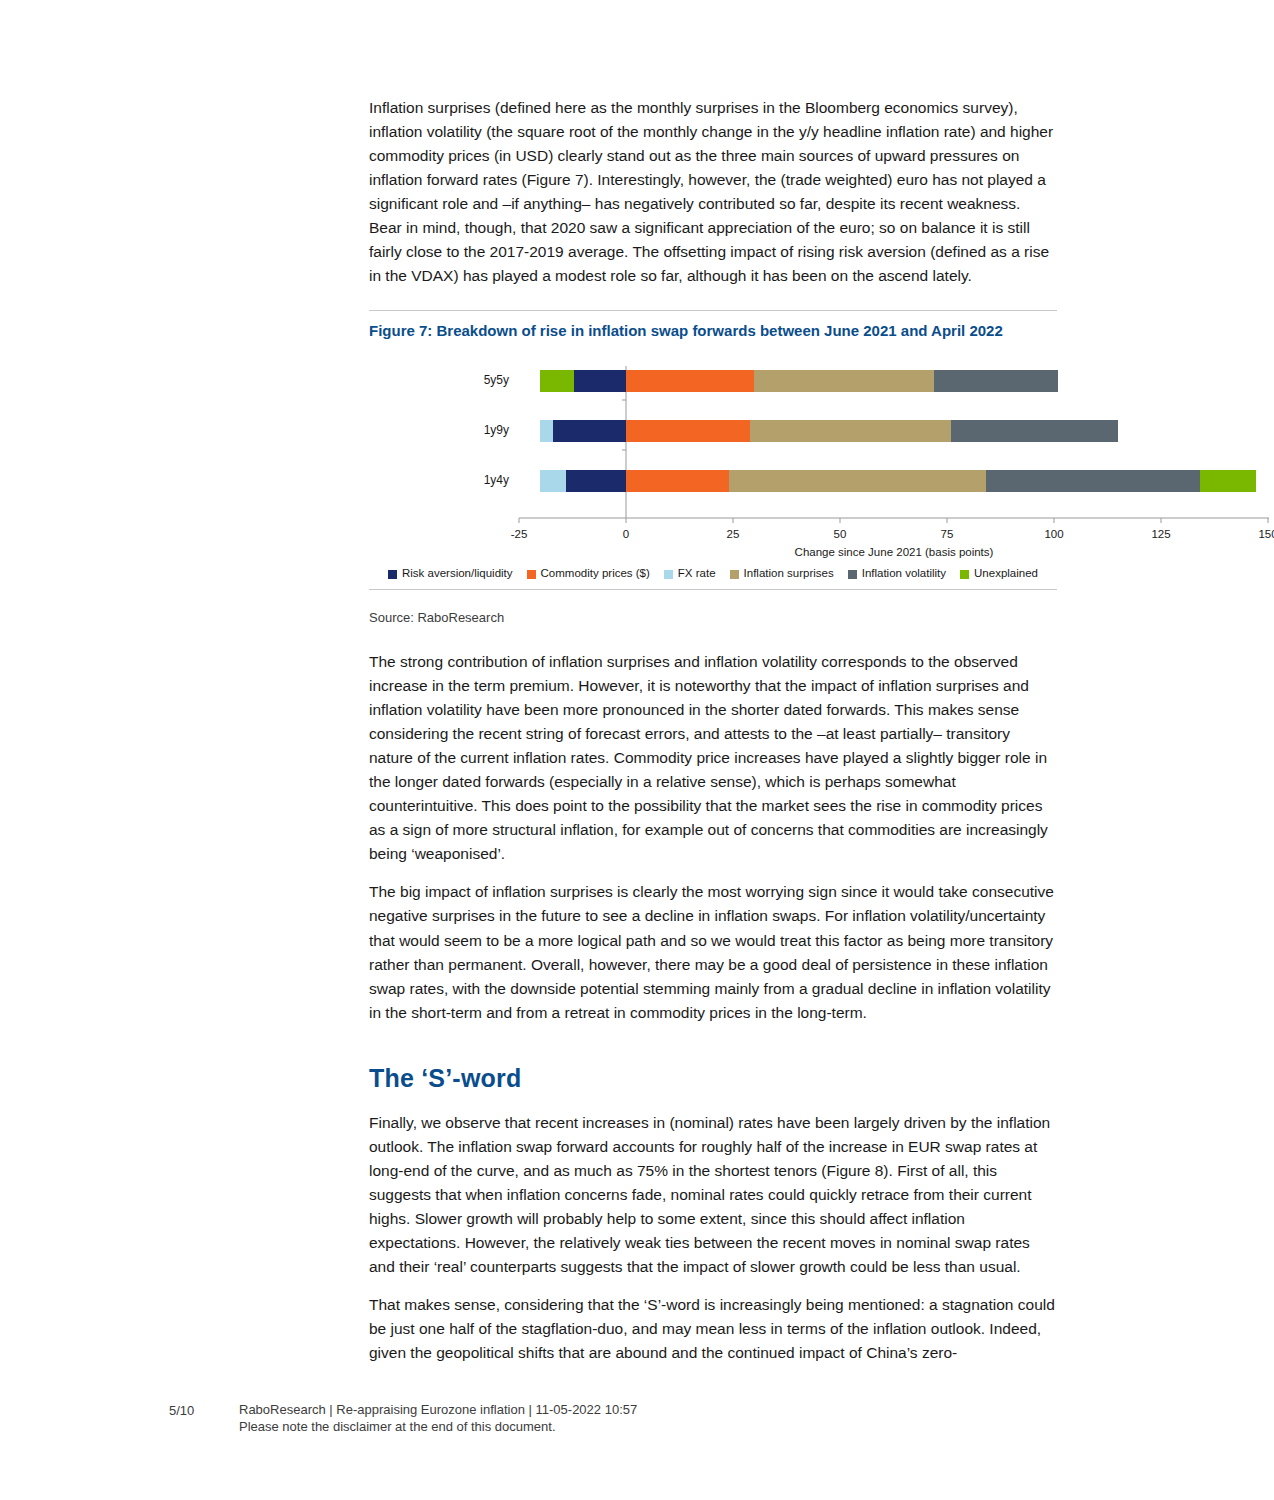Inflation surprises (defined here as the monthly surprises in the Bloomberg economics survey), inflation volatility (the square root of the monthly change in the y/y headline inflation rate) and higher commodity prices (in USD) clearly stand out as the three main sources of upward pressures on inflation forward rates (Figure 7). Interestingly, however, the (trade weighted) euro has not played a significant role and –if anything– has negatively contributed so far, despite its recent weakness. Bear in mind, though, that 2020 saw a significant appreciation of the euro; so on balance it is still fairly close to the 2017-2019 average. The offsetting impact of rising risk aversion (defined as a rise in the VDAX) has played a modest role so far, although it has been on the ascend lately.
Figure 7: Breakdown of rise in inflation swap forwards between June 2021 and April 2022
-25 0 25 50 75 100 125 150 Change since June 2021 (basis points) 5y5y 1y9y 1y4y
Risk aversion/liquidity Commodity prices ($) FX rate Inflation surprises Inflation volatility Unexplained
Source: RaboResearch
The strong contribution of inflation surprises and inflation volatility corresponds to the observed increase in the term premium. However, it is noteworthy that the impact of inflation surprises and inflation volatility have been more pronounced in the shorter dated forwards. This makes sense considering the recent string of forecast errors, and attests to the –at least partially– transitory nature of the current inflation rates. Commodity price increases have played a slightly bigger role in the longer dated forwards (especially in a relative sense), which is perhaps somewhat counterintuitive. This does point to the possibility that the market sees the rise in commodity prices as a sign of more structural inflation, for example out of concerns that commodities are increasingly being ‘weaponised’.
The big impact of inflation surprises is clearly the most worrying sign since it would take consecutive negative surprises in the future to see a decline in inflation swaps. For inflation volatility/uncertainty that would seem to be a more logical path and so we would treat this factor as being more transitory rather than permanent. Overall, however, there may be a good deal of persistence in these inflation swap rates, with the downside potential stemming mainly from a gradual decline in inflation volatility in the short-term and from a retreat in commodity prices in the long-term.
The ‘S’-word
Finally, we observe that recent increases in (nominal) rates have been largely driven by the inflation outlook. The inflation swap forward accounts for roughly half of the increase in EUR swap rates at long-end of the curve, and as much as 75% in the shortest tenors (Figure 8). First of all, this suggests that when inflation concerns fade, nominal rates could quickly retrace from their current highs. Slower growth will probably help to some extent, since this should affect inflation expectations. However, the relatively weak ties between the recent moves in nominal swap rates and their ‘real’ counterparts suggests that the impact of slower growth could be less than usual.
That makes sense, considering that the ‘S’-word is increasingly being mentioned: a stagnation could be just one half of the stagflation-duo, and may mean less in terms of the inflation outlook. Indeed, given the geopolitical shifts that are abound and the continued impact of China’s zero-
5/10
RaboResearch | Re-appraising Eurozone inflation | 11-05-2022 10:57
Please note the disclaimer at the end of this document.